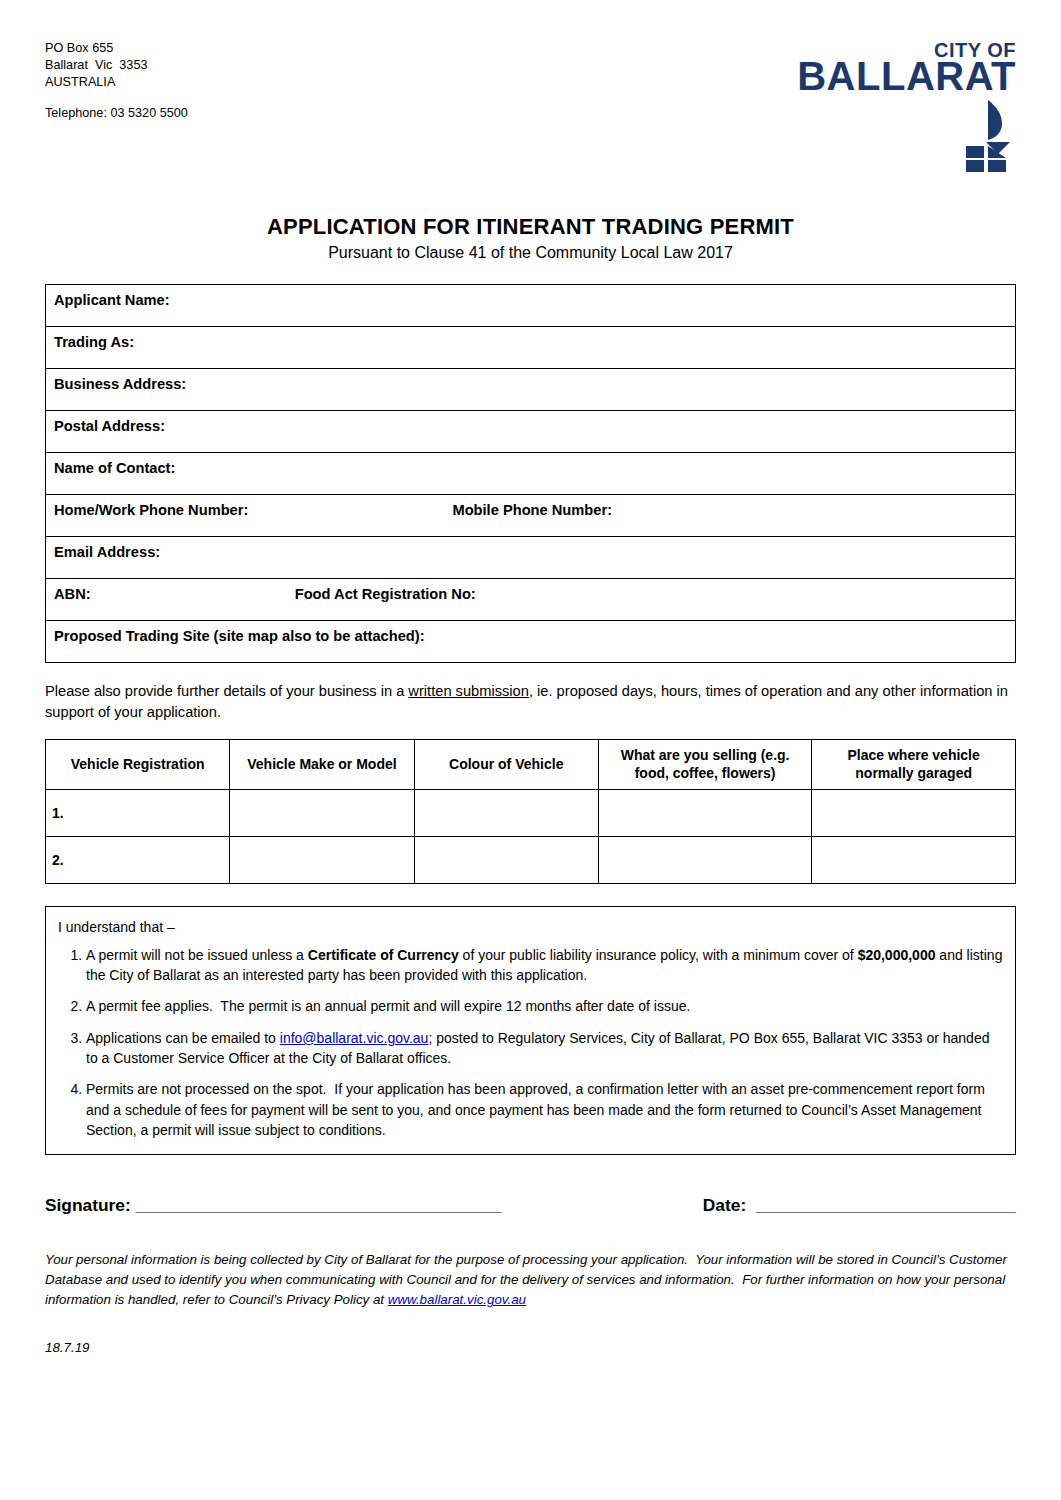PO Box 655
Ballarat Vic 3353
AUSTRALIA
Telephone: 03 5320 5500
CITY OF BALLARAT
APPLICATION FOR ITINERANT TRADING PERMIT
Pursuant to Clause 41 of the Community Local Law 2017
| Applicant Name: |
| Trading As: |
| Business Address: |
| Postal Address: |
| Name of Contact: |
| Home/Work Phone Number: Mobile Phone Number: |
| Email Address: |
| ABN: Food Act Registration No: |
| Proposed Trading Site (site map also to be attached): |
Please also provide further details of your business in a written submission, ie. proposed days, hours, times of operation and any other information in support of your application.
| Vehicle Registration | Vehicle Make or Model | Colour of Vehicle | What are you selling (e.g. food, coffee, flowers) | Place where vehicle normally garaged |
| --- | --- | --- | --- | --- |
| 1. | | | | |
| 2. | | | | |
I understand that –
A permit will not be issued unless a Certificate of Currency of your public liability insurance policy, with a minimum cover of $20,000,000 and listing the City of Ballarat as an interested party has been provided with this application.
A permit fee applies. The permit is an annual permit and will expire 12 months after date of issue.
Applications can be emailed to info@ballarat.vic.gov.au; posted to Regulatory Services, City of Ballarat, PO Box 655, Ballarat VIC 3353 or handed to a Customer Service Officer at the City of Ballarat offices.
Permits are not processed on the spot. If your application has been approved, a confirmation letter with an asset pre-commencement report form and a schedule of fees for payment will be sent to you, and once payment has been made and the form returned to Council’s Asset Management Section, a permit will issue subject to conditions.
Signature: ______________________________________
Date: ___________________________
Your personal information is being collected by City of Ballarat for the purpose of processing your application. Your information will be stored in Council’s Customer Database and used to identify you when communicating with Council and for the delivery of services and information. For further information on how your personal information is handled, refer to Council’s Privacy Policy at www.ballarat.vic.gov.au
18.7.19